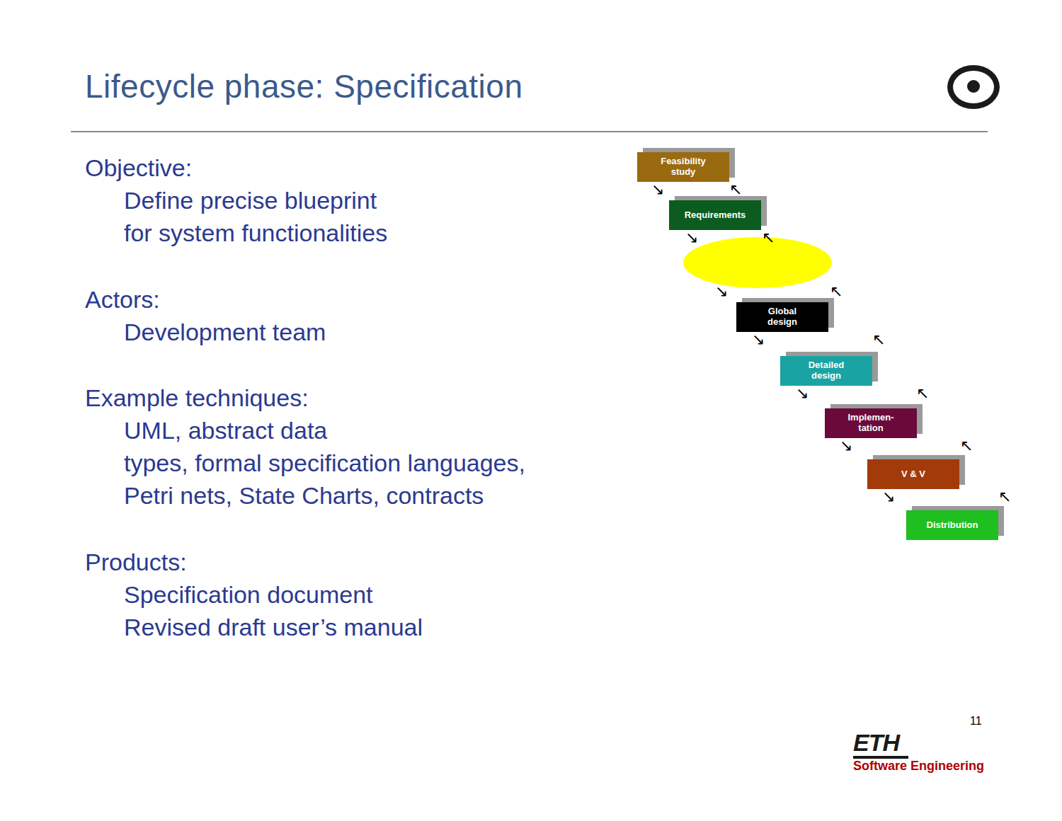Lifecycle phase: Specification
Objective:
Define precise blueprint
for system functionalities
Actors:
Development team
Example techniques:
UML, abstract data
types, formal specification languages,
Petri nets, State Charts, contracts
Products:
Specification document
Revised draft user’s manual
Feasibility
study
Requirements
Global
design
Detailed
design
Implemen-
tation
V & V
Distribution
↘
↖
↘
↖
↘
↖
↘
↖
↘
↖
↘
↖
↘
↖
11
ETH
Software Engineering